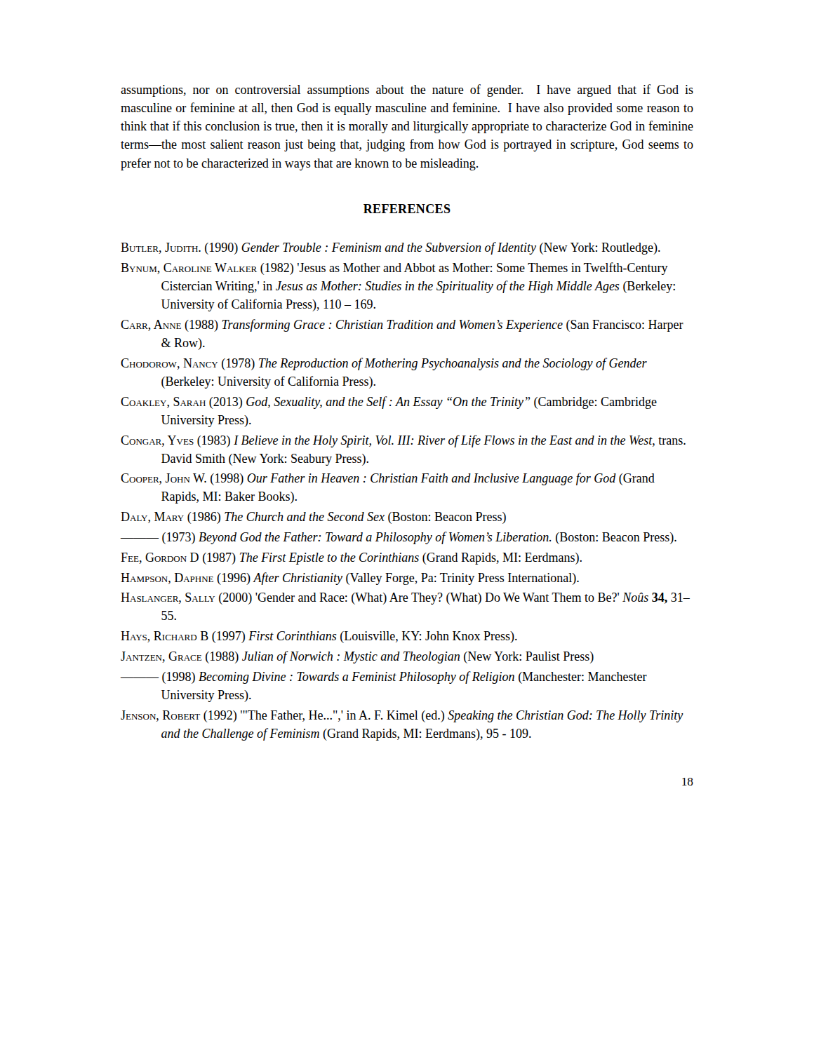assumptions, nor on controversial assumptions about the nature of gender. I have argued that if God is masculine or feminine at all, then God is equally masculine and feminine. I have also provided some reason to think that if this conclusion is true, then it is morally and liturgically appropriate to characterize God in feminine terms—the most salient reason just being that, judging from how God is portrayed in scripture, God seems to prefer not to be characterized in ways that are known to be misleading.
REFERENCES
Butler, Judith. (1990) Gender Trouble : Feminism and the Subversion of Identity (New York: Routledge).
Bynum, Caroline Walker (1982) 'Jesus as Mother and Abbot as Mother: Some Themes in Twelfth-Century Cistercian Writing,' in Jesus as Mother: Studies in the Spirituality of the High Middle Ages (Berkeley: University of California Press), 110 – 169.
Carr, Anne (1988) Transforming Grace : Christian Tradition and Women’s Experience (San Francisco: Harper & Row).
Chodorow, Nancy (1978) The Reproduction of Mothering Psychoanalysis and the Sociology of Gender (Berkeley: University of California Press).
Coakley, Sarah (2013) God, Sexuality, and the Self : An Essay “On the Trinity” (Cambridge: Cambridge University Press).
Congar, Yves (1983) I Believe in the Holy Spirit, Vol. III: River of Life Flows in the East and in the West, trans. David Smith (New York: Seabury Press).
Cooper, John W. (1998) Our Father in Heaven : Christian Faith and Inclusive Language for God (Grand Rapids, MI: Baker Books).
Daly, Mary (1986) The Church and the Second Sex (Boston: Beacon Press)
——— (1973) Beyond God the Father: Toward a Philosophy of Women’s Liberation. (Boston: Beacon Press).
Fee, Gordon D (1987) The First Epistle to the Corinthians (Grand Rapids, MI: Eerdmans).
Hampson, Daphne (1996) After Christianity (Valley Forge, Pa: Trinity Press International).
Haslanger, Sally (2000) 'Gender and Race: (What) Are They? (What) Do We Want Them to Be?' Noûs 34, 31–55.
Hays, Richard B (1997) First Corinthians (Louisville, KY: John Knox Press).
Jantzen, Grace (1988) Julian of Norwich : Mystic and Theologian (New York: Paulist Press)
——— (1998) Becoming Divine : Towards a Feminist Philosophy of Religion (Manchester: Manchester University Press).
Jenson, Robert (1992) '"The Father, He...",' in A. F. Kimel (ed.) Speaking the Christian God: The Holly Trinity and the Challenge of Feminism (Grand Rapids, MI: Eerdmans), 95 - 109.
18